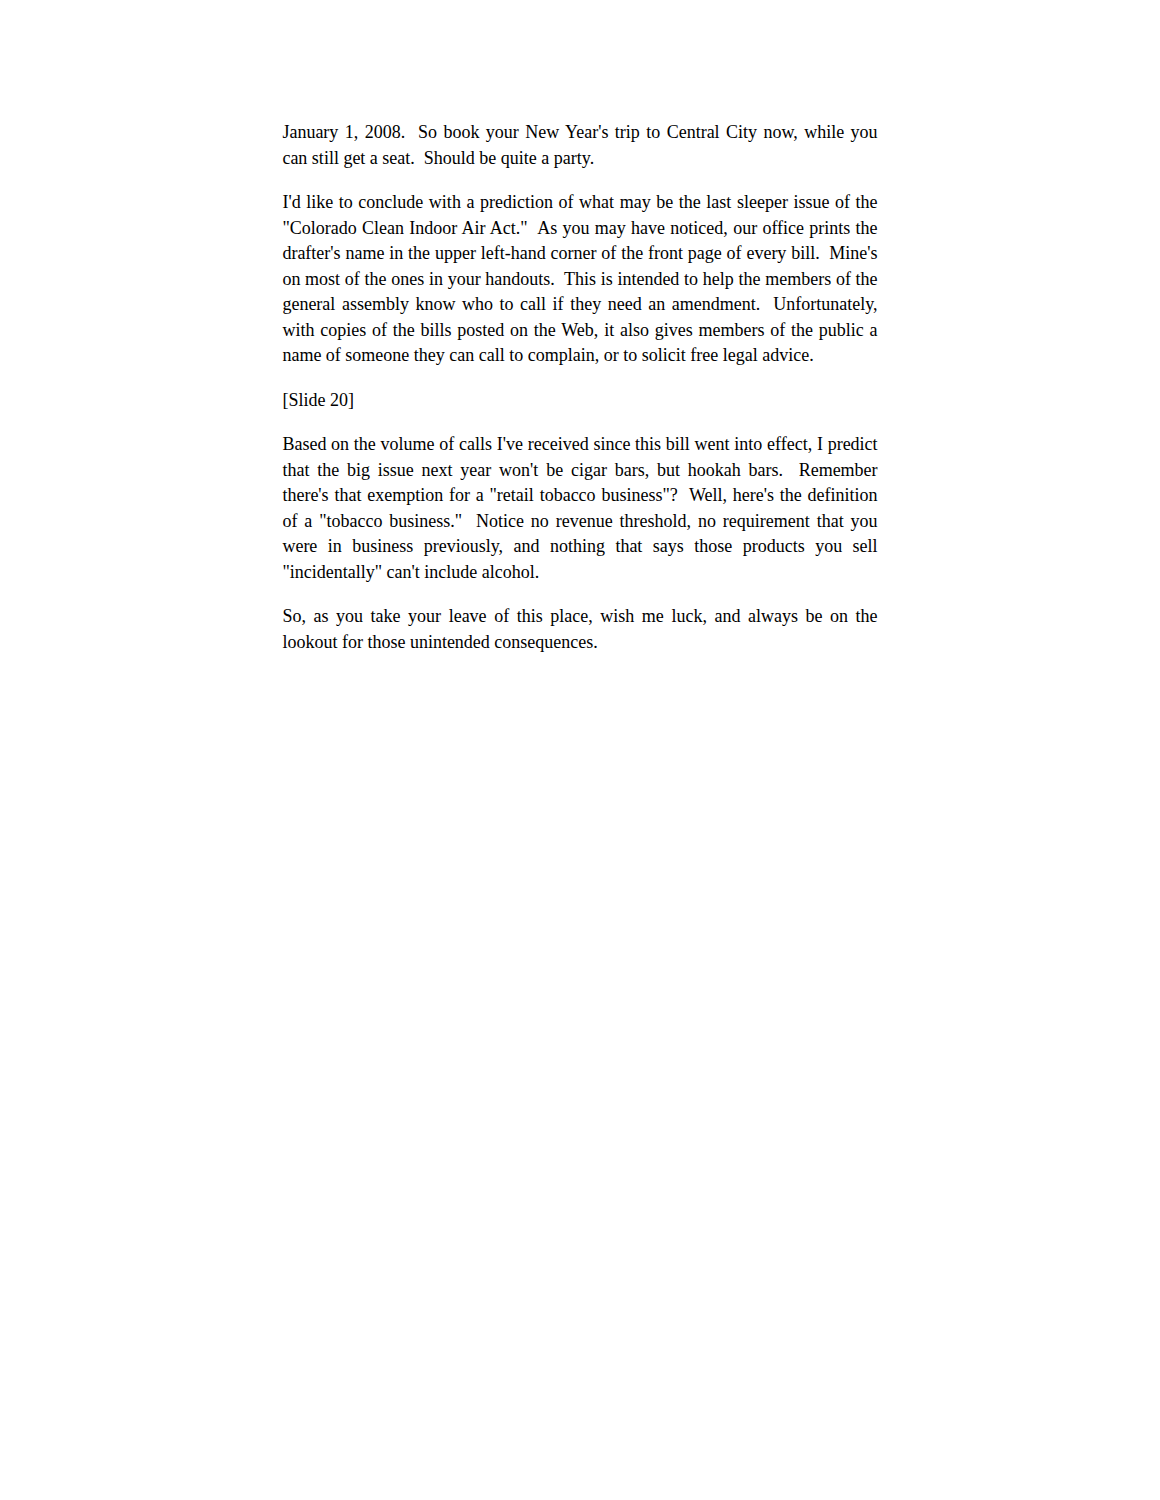January 1, 2008. So book your New Year's trip to Central City now, while you can still get a seat. Should be quite a party.
I'd like to conclude with a prediction of what may be the last sleeper issue of the "Colorado Clean Indoor Air Act." As you may have noticed, our office prints the drafter's name in the upper left-hand corner of the front page of every bill. Mine's on most of the ones in your handouts. This is intended to help the members of the general assembly know who to call if they need an amendment. Unfortunately, with copies of the bills posted on the Web, it also gives members of the public a name of someone they can call to complain, or to solicit free legal advice.
[Slide 20]
Based on the volume of calls I've received since this bill went into effect, I predict that the big issue next year won't be cigar bars, but hookah bars. Remember there's that exemption for a "retail tobacco business"? Well, here's the definition of a "tobacco business." Notice no revenue threshold, no requirement that you were in business previously, and nothing that says those products you sell "incidentally" can't include alcohol.
So, as you take your leave of this place, wish me luck, and always be on the lookout for those unintended consequences.